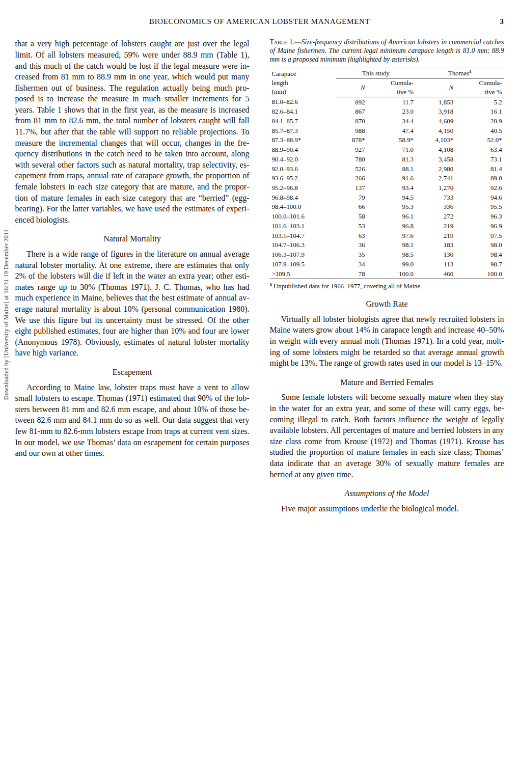Downloaded by [University of Maine] at 16:31 19 December 2011
BIOECONOMICS OF AMERICAN LOBSTER MANAGEMENT 3
that a very high percentage of lobsters caught are just over the legal limit. Of all lobsters measured, 59% were under 88.9 mm (Table 1), and this much of the catch would be lost if the legal measure were increased from 81 mm to 88.9 mm in one year, which would put many fishermen out of business. The regulation actually being much proposed is to increase the measure in much smaller increments for 5 years. Table 1 shows that in the first year, as the measure is increased from 81 mm to 82.6 mm, the total number of lobsters caught will fall 11.7%, but after that the table will support no reliable projections. To measure the incremental changes that will occur, changes in the frequency distributions in the catch need to be taken into account, along with several other factors such as natural mortality, trap selectivity, escapement from traps, annual rate of carapace growth, the proportion of female lobsters in each size category that are mature, and the proportion of mature females in each size category that are “berried” (egg-bearing). For the latter variables, we have used the estimates of experienced biologists.
Natural Mortality
There is a wide range of figures in the literature on annual average natural lobster mortality. At one extreme, there are estimates that only 2% of the lobsters will die if left in the water an extra year; other estimates range up to 30% (Thomas 1971). J. C. Thomas, who has had much experience in Maine, believes that the best estimate of annual average natural mortality is about 10% (personal communication 1980). We use this figure but its uncertainty must be stressed. Of the other eight published estimates, four are higher than 10% and four are lower (Anonymous 1978). Obviously, estimates of natural lobster mortality have high variance.
Escapement
According to Maine law, lobster traps must have a vent to allow small lobsters to escape. Thomas (1971) estimated that 90% of the lobsters between 81 mm and 82.6 mm escape, and about 10% of those between 82.6 mm and 84.1 mm do so as well. Our data suggest that very few 81-mm to 82.6-mm lobsters escape from traps at current vent sizes. In our model, we use Thomas’ data on escapement for certain purposes and our own at other times.
Table 1.—Size-frequency distributions of American lobsters in commercial catches of Maine fishermen. The current legal minimum carapace length is 81.0 mm; 88.9 mm is a proposed minimum (highlighted by asterisks).
| Carapace length (mm) | This study | Thomas a |
| --- | --- | --- |
| N | Cumula- tive % | N | Cumula- tive % |
| 81.0–82.6 | 892 | 11.7 | 1,853 | 5.2 |
| 82.6–84.1 | 867 | 23.0 | 3,918 | 16.1 |
| 84.1–85.7 | 870 | 34.4 | 4,609 | 28.9 |
| 85.7–87.3 | 988 | 47.4 | 4,150 | 40.5 |
| 87.3–88.9* | 878* | 58.9* | 4,103* | 52.0* |
| 88.9–90.4 | 927 | 71.0 | 4,108 | 63.4 |
| 90.4–92.0 | 780 | 81.3 | 3,458 | 73.1 |
| 92.0–93.6 | 526 | 88.1 | 2,980 | 81.4 |
| 93.6–95.2 | 266 | 91.6 | 2,741 | 89.0 |
| 95.2–96.8 | 137 | 93.4 | 1,270 | 92.6 |
| 96.8–98.4 | 79 | 94.5 | 733 | 94.6 |
| 98.4–100.0 | 66 | 95.3 | 336 | 95.5 |
| 100.0–101.6 | 58 | 96.1 | 272 | 96.3 |
| 101.6–103.1 | 53 | 96.8 | 219 | 96.9 |
| 103.1–104.7 | 63 | 97.6 | 219 | 97.5 |
| 104.7–106.3 | 36 | 98.1 | 183 | 98.0 |
| 106.3–107.9 | 35 | 98.5 | 130 | 98.4 |
| 107.9–109.5 | 34 | 99.0 | 113 | 98.7 |
| >109.5 | 78 | 100.0 | 460 | 100.0 |
a Unpublished data for 1966–1977, covering all of Maine.
Growth Rate
Virtually all lobster biologists agree that newly recruited lobsters in Maine waters grow about 14% in carapace length and increase 40–50% in weight with every annual molt (Thomas 1971). In a cold year, molting of some lobsters might be retarded so that average annual growth might be 13%. The range of growth rates used in our model is 13–15%.
Mature and Berried Females
Some female lobsters will become sexually mature when they stay in the water for an extra year, and some of these will carry eggs, becoming illegal to catch. Both factors influence the weight of legally available lobsters. All percentages of mature and berried lobsters in any size class come from Krouse (1972) and Thomas (1971). Krouse has studied the proportion of mature females in each size class; Thomas’ data indicate that an average 30% of sexually mature females are berried at any given time.
Assumptions of the Model
Five major assumptions underlie the biological model.